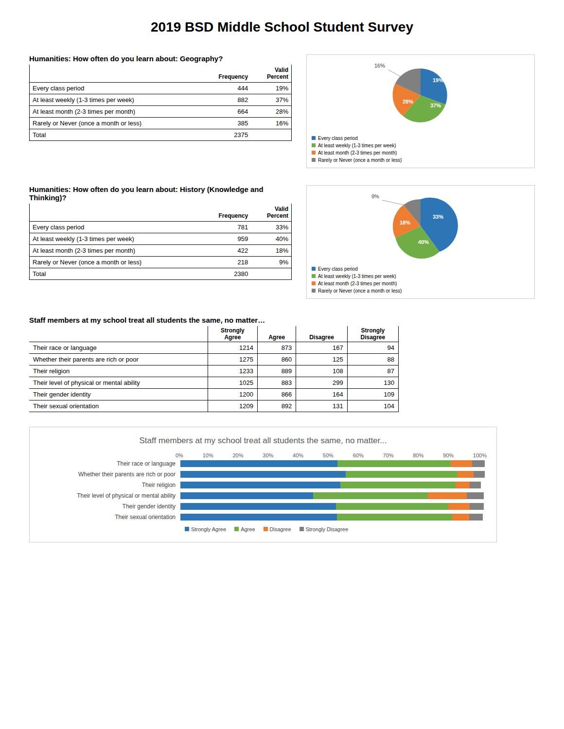2019 BSD Middle School Student Survey
Humanities: How often do you learn about: Geography?
| | Frequency | Valid Percent |
| --- | --- | --- |
| Every class period | 444 | 19% |
| At least weekly (1-3 times per week) | 882 | 37% |
| At least month (2-3 times per month) | 664 | 28% |
| Rarely or Never (once a month or less) | 385 | 16% |
| Total | 2375 | |
19% 37% 28% 16%
Every class period
At least weekly (1-3 times per week)
At least month (2-3 times per month)
Rarely or Never (once a month or less)
Humanities: How often do you learn about: History (Knowledge and Thinking)?
| | Frequency | Valid Percent |
| --- | --- | --- |
| Every class period | 781 | 33% |
| At least weekly (1-3 times per week) | 959 | 40% |
| At least month (2-3 times per month) | 422 | 18% |
| Rarely or Never (once a month or less) | 218 | 9% |
| Total | 2380 | |
33% 40% 18% 9%
Every class period
At least weekly (1-3 times per week)
At least month (2-3 times per month)
Rarely or Never (once a month or less)
Staff members at my school treat all students the same, no matter…
| | Strongly Agree | Agree | Disagree | Strongly Disagree |
| --- | --- | --- | --- | --- |
| Their race or language | 1214 | 873 | 167 | 94 |
| Whether their parents are rich or poor | 1275 | 860 | 125 | 88 |
| Their religion | 1233 | 889 | 108 | 87 |
| Their level of physical or mental ability | 1025 | 883 | 299 | 130 |
| Their gender identity | 1200 | 866 | 164 | 109 |
| Their sexual orientation | 1209 | 892 | 131 | 104 |
Staff members at my school treat all students the same, no matter...
0% 10% 20% 30% 40% 50% 60% 70% 80% 90% 100%
Their race or language
Whether their parents are rich or poor
Their religion
Their level of physical or mental ability
Their gender identity
Their sexual orientation
Strongly Agree Agree Disagree Strongly Disagree